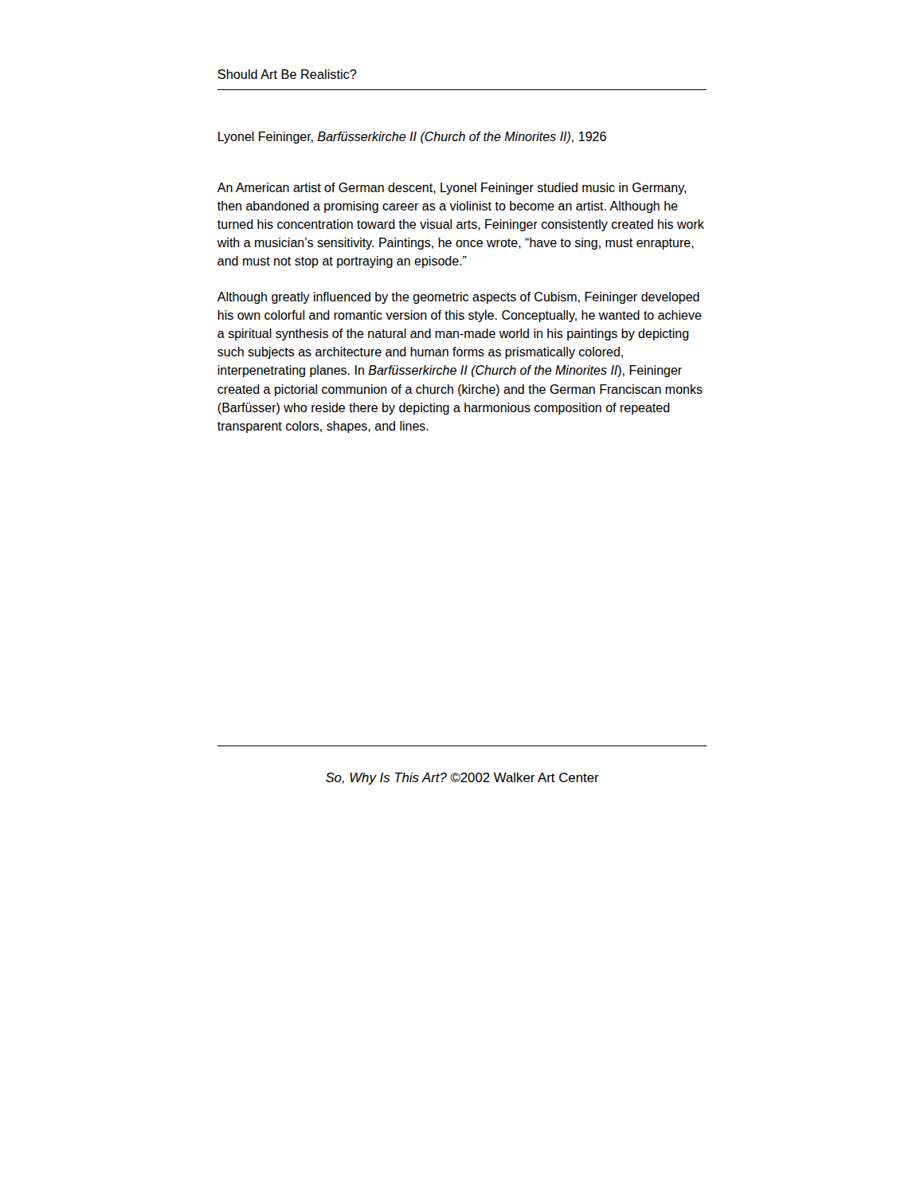Should Art Be Realistic?
Lyonel Feininger, Barfüsserkirche II (Church of the Minorites II), 1926
An American artist of German descent, Lyonel Feininger studied music in Germany, then abandoned a promising career as a violinist to become an artist. Although he turned his concentration toward the visual arts, Feininger consistently created his work with a musician’s sensitivity. Paintings, he once wrote, “have to sing, must enrapture, and must not stop at portraying an episode.”
Although greatly influenced by the geometric aspects of Cubism, Feininger developed his own colorful and romantic version of this style. Conceptually, he wanted to achieve a spiritual synthesis of the natural and man-made world in his paintings by depicting such subjects as architecture and human forms as prismatically colored, interpenetrating planes. In Barfüsserkirche II (Church of the Minorites II), Feininger created a pictorial communion of a church (kirche) and the German Franciscan monks (Barfüsser) who reside there by depicting a harmonious composition of repeated transparent colors, shapes, and lines.
So, Why Is This Art? ©2002 Walker Art Center